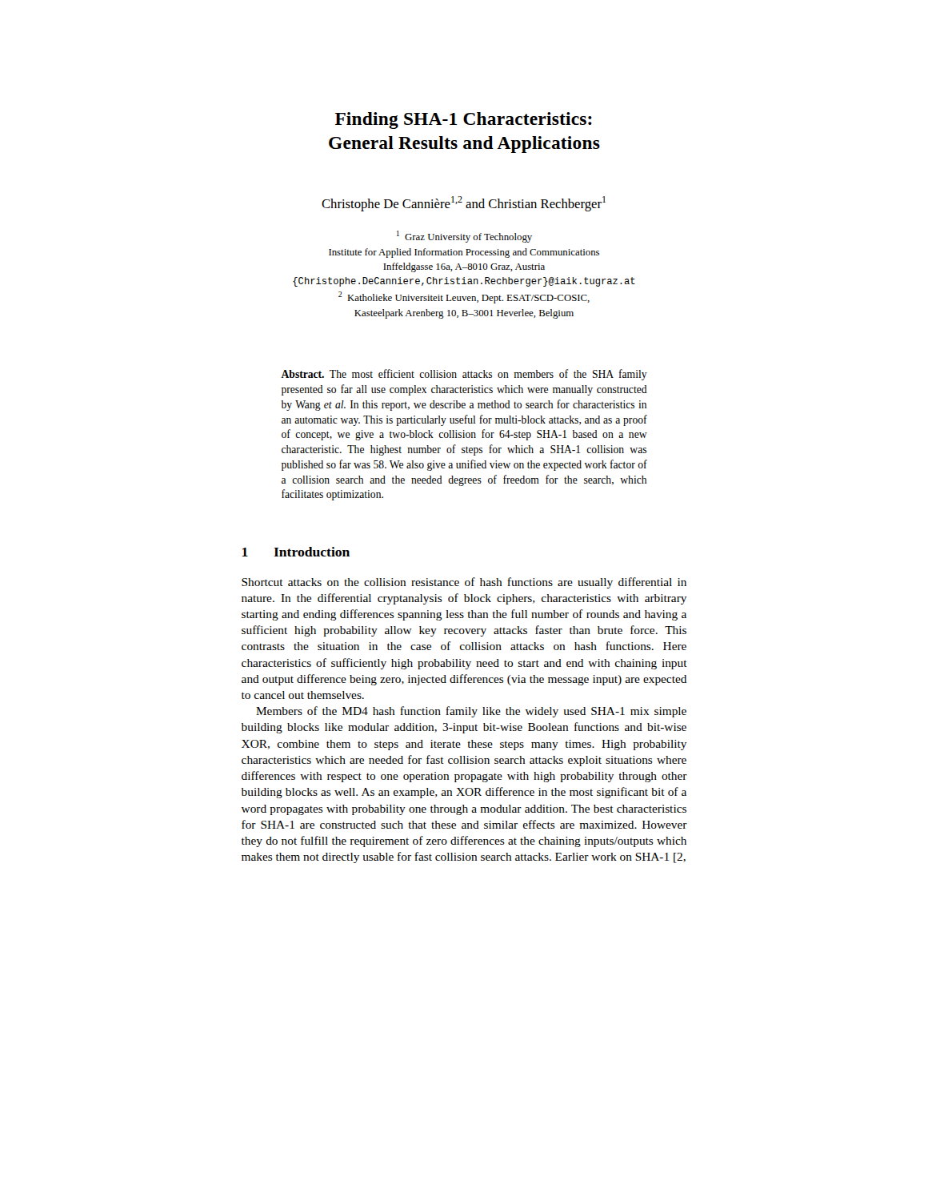Finding SHA-1 Characteristics:
General Results and Applications
Christophe De Cannière1,2 and Christian Rechberger1
1 Graz University of Technology
Institute for Applied Information Processing and Communications
Inffeldgasse 16a, A–8010 Graz, Austria
{Christophe.DeCanniere,Christian.Rechberger}@iaik.tugraz.at
2 Katholieke Universiteit Leuven, Dept. ESAT/SCD-COSIC,
Kasteelpark Arenberg 10, B–3001 Heverlee, Belgium
Abstract. The most efficient collision attacks on members of the SHA family presented so far all use complex characteristics which were manually constructed by Wang et al. In this report, we describe a method to search for characteristics in an automatic way. This is particularly useful for multi-block attacks, and as a proof of concept, we give a two-block collision for 64-step SHA-1 based on a new characteristic. The highest number of steps for which a SHA-1 collision was published so far was 58. We also give a unified view on the expected work factor of a collision search and the needed degrees of freedom for the search, which facilitates optimization.
1 Introduction
Shortcut attacks on the collision resistance of hash functions are usually differential in nature. In the differential cryptanalysis of block ciphers, characteristics with arbitrary starting and ending differences spanning less than the full number of rounds and having a sufficient high probability allow key recovery attacks faster than brute force. This contrasts the situation in the case of collision attacks on hash functions. Here characteristics of sufficiently high probability need to start and end with chaining input and output difference being zero, injected differences (via the message input) are expected to cancel out themselves.
Members of the MD4 hash function family like the widely used SHA-1 mix simple building blocks like modular addition, 3-input bit-wise Boolean functions and bit-wise XOR, combine them to steps and iterate these steps many times. High probability characteristics which are needed for fast collision search attacks exploit situations where differences with respect to one operation propagate with high probability through other building blocks as well. As an example, an XOR difference in the most significant bit of a word propagates with probability one through a modular addition. The best characteristics for SHA-1 are constructed such that these and similar effects are maximized. However they do not fulfill the requirement of zero differences at the chaining inputs/outputs which makes them not directly usable for fast collision search attacks. Earlier work on SHA-1 [2,